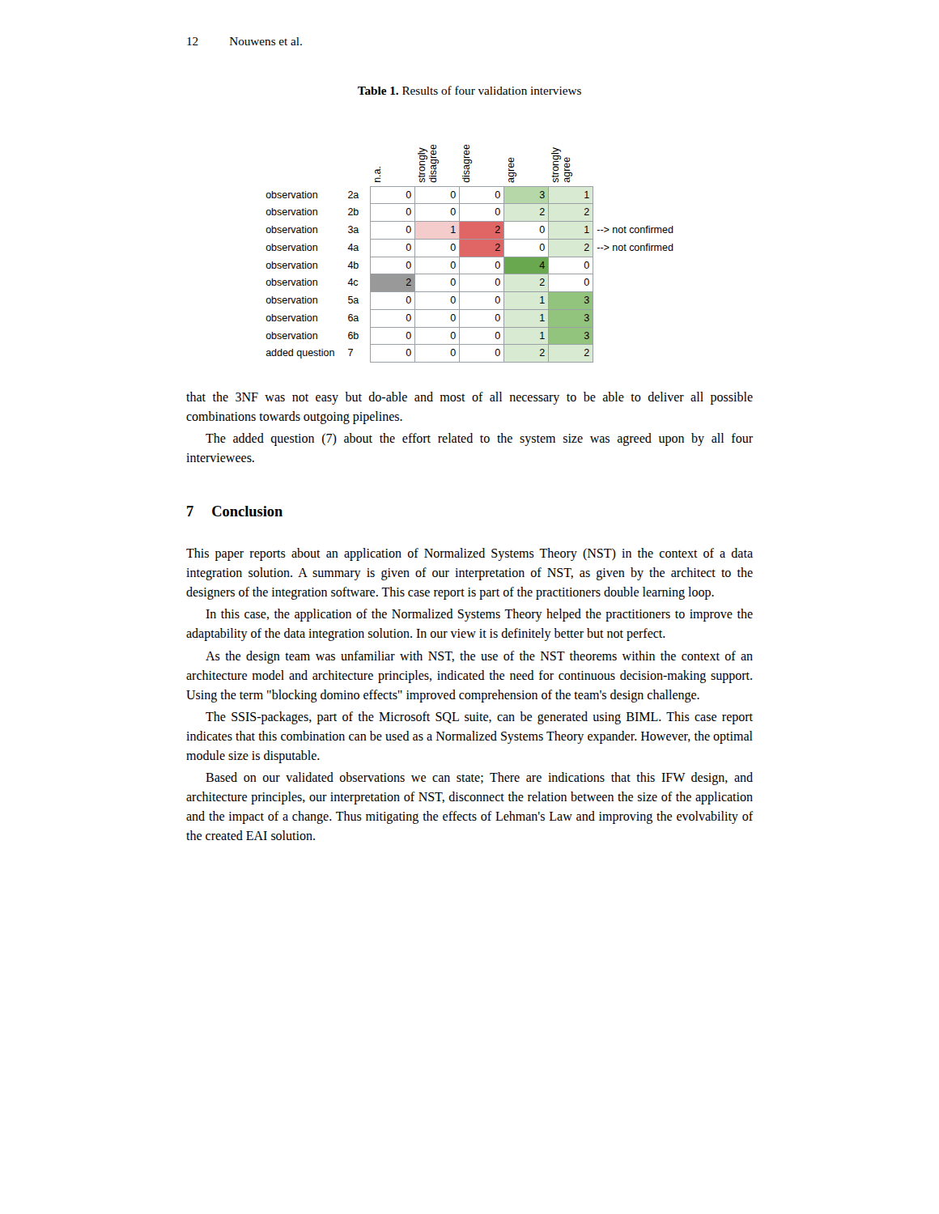12 Nouwens et al.
Table 1. Results of four validation interviews
| | | n.a. | strongly disagree | disagree | agree | strongly agree | |
| --- | --- | --- | --- | --- | --- | --- | --- |
| observation | 2a | 0 | 0 | 0 | 3 | 1 | |
| observation | 2b | 0 | 0 | 0 | 2 | 2 | |
| observation | 3a | 0 | 1 | 2 | 0 | 1 | --> not confirmed |
| observation | 4a | 0 | 0 | 2 | 0 | 2 | --> not confirmed |
| observation | 4b | 0 | 0 | 0 | 4 | 0 | |
| observation | 4c | 2 | 0 | 0 | 2 | 0 | |
| observation | 5a | 0 | 0 | 0 | 1 | 3 | |
| observation | 6a | 0 | 0 | 0 | 1 | 3 | |
| observation | 6b | 0 | 0 | 0 | 1 | 3 | |
| added question | 7 | 0 | 0 | 0 | 2 | 2 | |
that the 3NF was not easy but do-able and most of all necessary to be able to deliver all possible combinations towards outgoing pipelines.
The added question (7) about the effort related to the system size was agreed upon by all four interviewees.
7 Conclusion
This paper reports about an application of Normalized Systems Theory (NST) in the context of a data integration solution. A summary is given of our interpretation of NST, as given by the architect to the designers of the integration software. This case report is part of the practitioners double learning loop.
In this case, the application of the Normalized Systems Theory helped the practitioners to improve the adaptability of the data integration solution. In our view it is definitely better but not perfect.
As the design team was unfamiliar with NST, the use of the NST theorems within the context of an architecture model and architecture principles, indicated the need for continuous decision-making support. Using the term "blocking domino effects" improved comprehension of the team's design challenge.
The SSIS-packages, part of the Microsoft SQL suite, can be generated using BIML. This case report indicates that this combination can be used as a Normalized Systems Theory expander. However, the optimal module size is disputable.
Based on our validated observations we can state; There are indications that this IFW design, and architecture principles, our interpretation of NST, disconnect the relation between the size of the application and the impact of a change. Thus mitigating the effects of Lehman's Law and improving the evolvability of the created EAI solution.